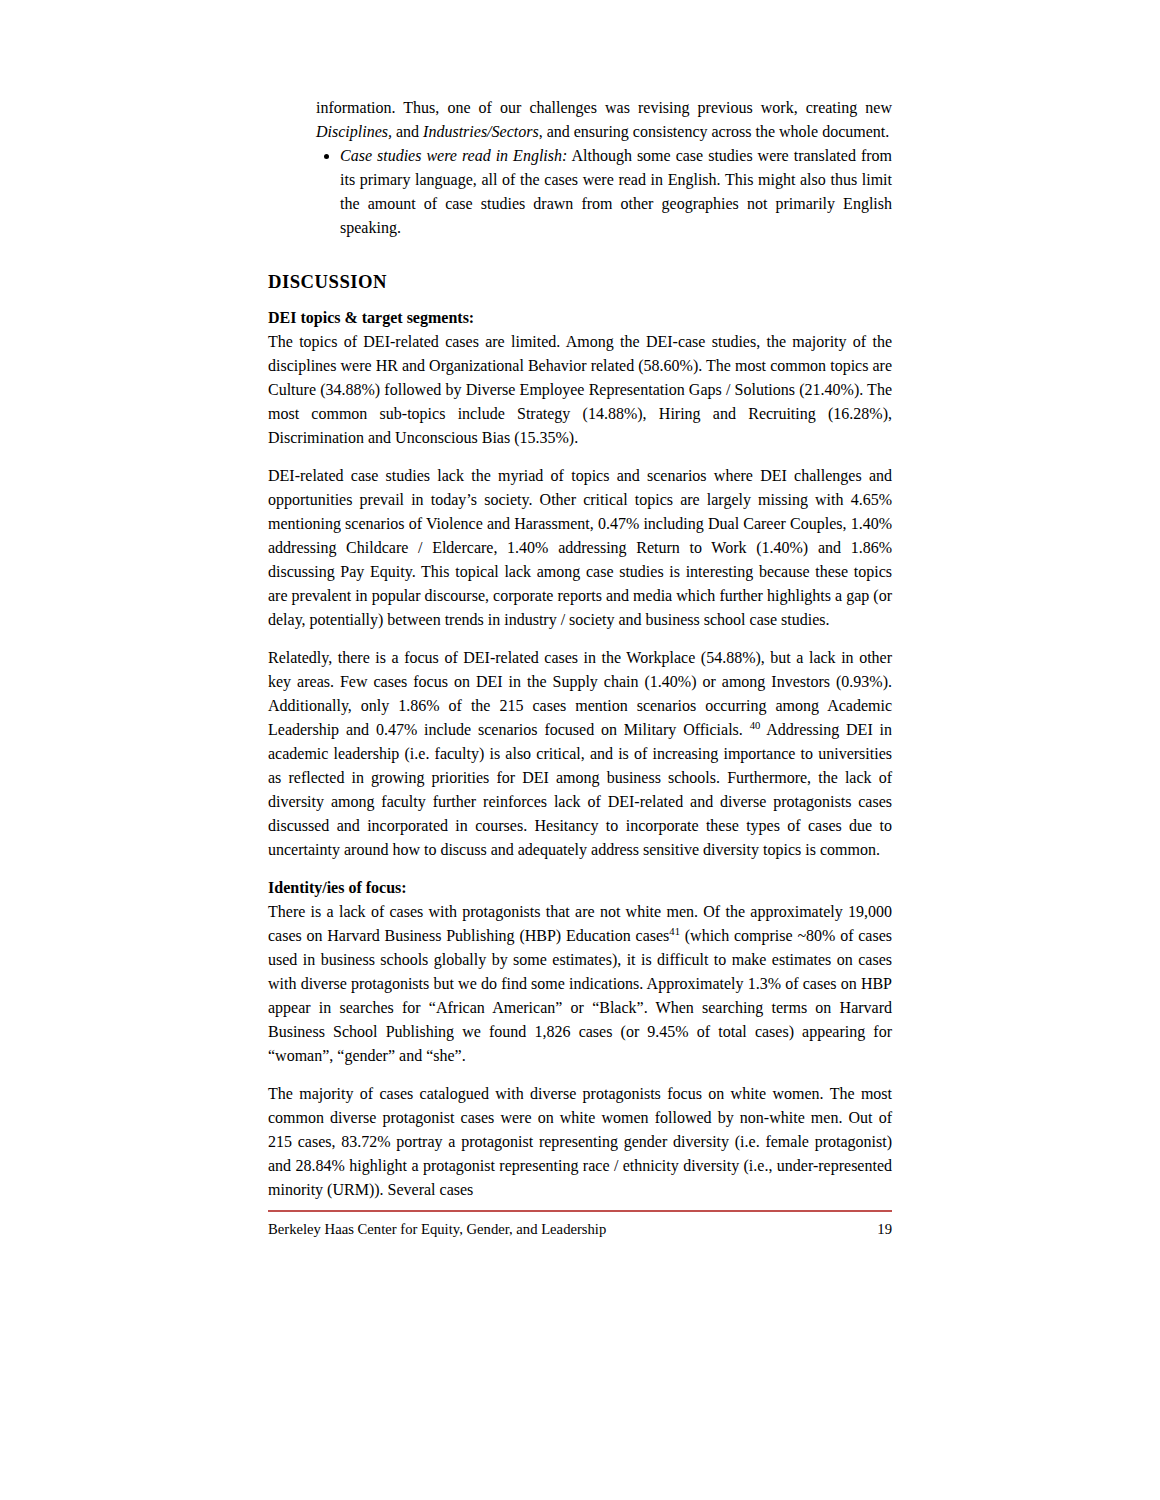information. Thus, one of our challenges was revising previous work, creating new Disciplines, and Industries/Sectors, and ensuring consistency across the whole document.
Case studies were read in English: Although some case studies were translated from its primary language, all of the cases were read in English. This might also thus limit the amount of case studies drawn from other geographies not primarily English speaking.
DISCUSSION
DEI topics & target segments:
The topics of DEI-related cases are limited. Among the DEI-case studies, the majority of the disciplines were HR and Organizational Behavior related (58.60%). The most common topics are Culture (34.88%) followed by Diverse Employee Representation Gaps / Solutions (21.40%). The most common sub-topics include Strategy (14.88%), Hiring and Recruiting (16.28%), Discrimination and Unconscious Bias (15.35%).
DEI-related case studies lack the myriad of topics and scenarios where DEI challenges and opportunities prevail in today’s society. Other critical topics are largely missing with 4.65% mentioning scenarios of Violence and Harassment, 0.47% including Dual Career Couples, 1.40% addressing Childcare / Eldercare, 1.40% addressing Return to Work (1.40%) and 1.86% discussing Pay Equity. This topical lack among case studies is interesting because these topics are prevalent in popular discourse, corporate reports and media which further highlights a gap (or delay, potentially) between trends in industry / society and business school case studies.
Relatedly, there is a focus of DEI-related cases in the Workplace (54.88%), but a lack in other key areas. Few cases focus on DEI in the Supply chain (1.40%) or among Investors (0.93%). Additionally, only 1.86% of the 215 cases mention scenarios occurring among Academic Leadership and 0.47% include scenarios focused on Military Officials. 40 Addressing DEI in academic leadership (i.e. faculty) is also critical, and is of increasing importance to universities as reflected in growing priorities for DEI among business schools. Furthermore, the lack of diversity among faculty further reinforces lack of DEI-related and diverse protagonists cases discussed and incorporated in courses. Hesitancy to incorporate these types of cases due to uncertainty around how to discuss and adequately address sensitive diversity topics is common.
Identity/ies of focus:
There is a lack of cases with protagonists that are not white men. Of the approximately 19,000 cases on Harvard Business Publishing (HBP) Education cases41 (which comprise ~80% of cases used in business schools globally by some estimates), it is difficult to make estimates on cases with diverse protagonists but we do find some indications. Approximately 1.3% of cases on HBP appear in searches for “African American” or “Black”. When searching terms on Harvard Business School Publishing we found 1,826 cases (or 9.45% of total cases) appearing for “woman”, “gender” and “she”.
The majority of cases catalogued with diverse protagonists focus on white women. The most common diverse protagonist cases were on white women followed by non-white men. Out of 215 cases, 83.72% portray a protagonist representing gender diversity (i.e. female protagonist) and 28.84% highlight a protagonist representing race / ethnicity diversity (i.e., under-represented minority (URM)). Several cases
Berkeley Haas Center for Equity, Gender, and Leadership 19